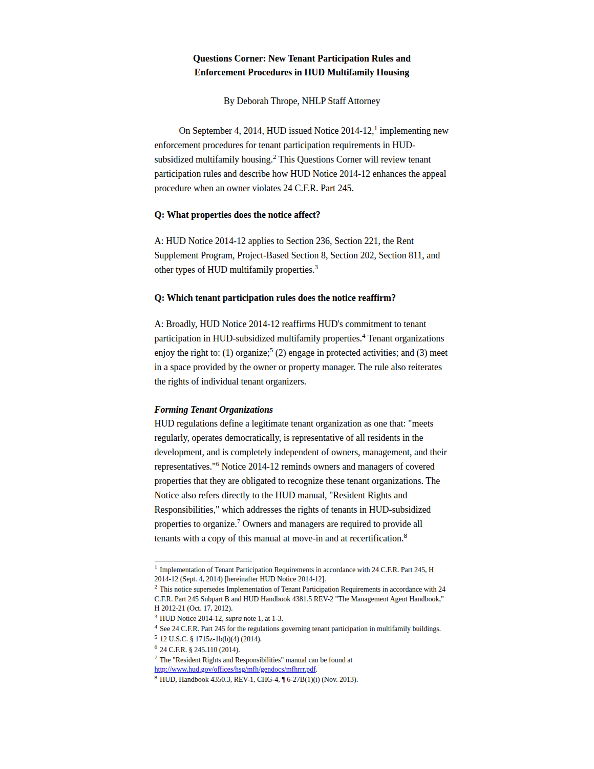Questions Corner: New Tenant Participation Rules and Enforcement Procedures in HUD Multifamily Housing
By Deborah Thrope, NHLP Staff Attorney
On September 4, 2014, HUD issued Notice 2014-12,1 implementing new enforcement procedures for tenant participation requirements in HUD-subsidized multifamily housing.2 This Questions Corner will review tenant participation rules and describe how HUD Notice 2014-12 enhances the appeal procedure when an owner violates 24 C.F.R. Part 245.
Q: What properties does the notice affect?
A: HUD Notice 2014-12 applies to Section 236, Section 221, the Rent Supplement Program, Project-Based Section 8, Section 202, Section 811, and other types of HUD multifamily properties.3
Q: Which tenant participation rules does the notice reaffirm?
A: Broadly, HUD Notice 2014-12 reaffirms HUD's commitment to tenant participation in HUD-subsidized multifamily properties.4 Tenant organizations enjoy the right to: (1) organize;5 (2) engage in protected activities; and (3) meet in a space provided by the owner or property manager. The rule also reiterates the rights of individual tenant organizers.
Forming Tenant Organizations
HUD regulations define a legitimate tenant organization as one that: "meets regularly, operates democratically, is representative of all residents in the development, and is completely independent of owners, management, and their representatives."6 Notice 2014-12 reminds owners and managers of covered properties that they are obligated to recognize these tenant organizations. The Notice also refers directly to the HUD manual, "Resident Rights and Responsibilities," which addresses the rights of tenants in HUD-subsidized properties to organize.7 Owners and managers are required to provide all tenants with a copy of this manual at move-in and at recertification.8
1 Implementation of Tenant Participation Requirements in accordance with 24 C.F.R. Part 245, H 2014-12 (Sept. 4, 2014) [hereinafter HUD Notice 2014-12].
2 This notice supersedes Implementation of Tenant Participation Requirements in accordance with 24 C.F.R. Part 245 Subpart B and HUD Handbook 4381.5 REV-2 "The Management Agent Handbook," H 2012-21 (Oct. 17, 2012).
3 HUD Notice 2014-12, supra note 1, at 1-3.
4 See 24 C.F.R. Part 245 for the regulations governing tenant participation in multifamily buildings.
5 12 U.S.C. § 1715z-1b(b)(4) (2014).
6 24 C.F.R. § 245.110 (2014).
7 The "Resident Rights and Responsibilities" manual can be found at http://www.hud.gov/offices/hsg/mfh/gendocs/mfhrrr.pdf.
8 HUD, Handbook 4350.3, REV-1, CHG-4, ¶ 6-27B(1)(i) (Nov. 2013).